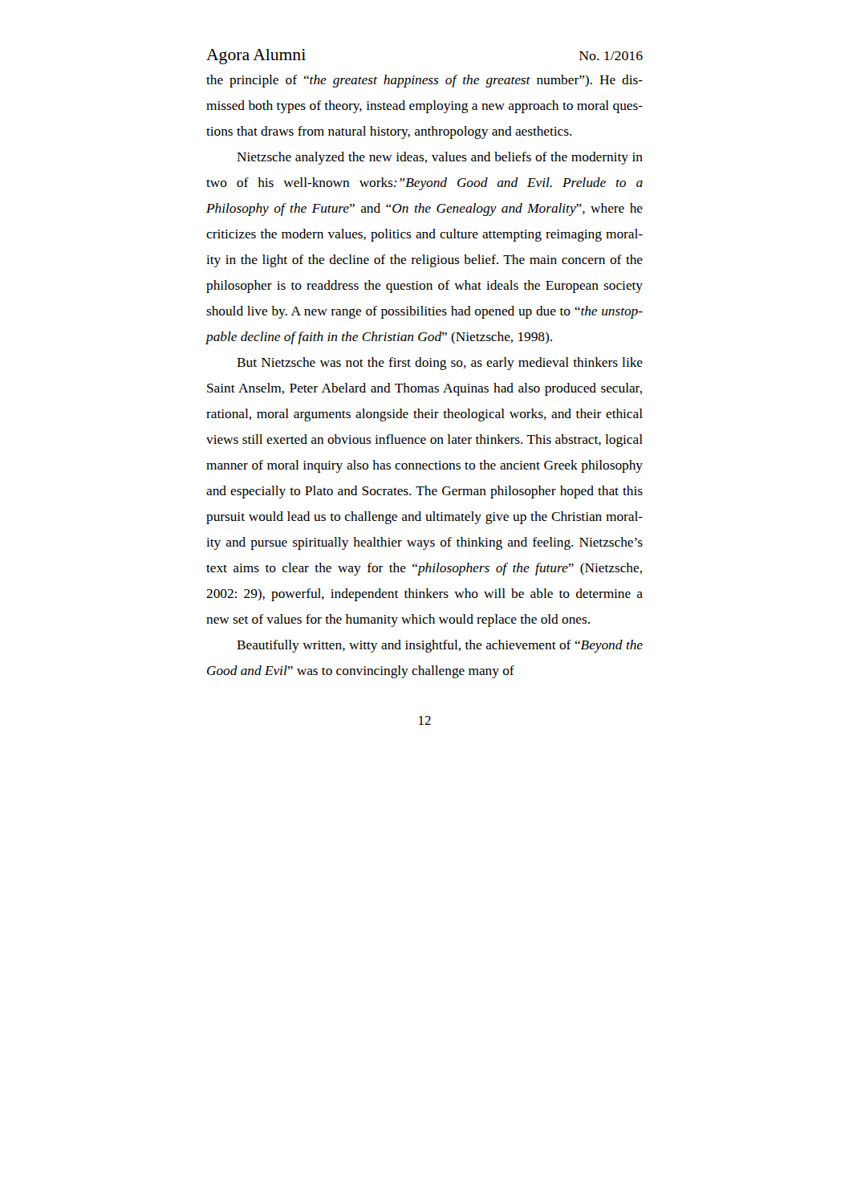Agora Alumni No. 1/2016
the principle of “the greatest happiness of the greatest number”). He dismissed both types of theory, instead employing a new approach to moral questions that draws from natural history, anthropology and aesthetics.
Nietzsche analyzed the new ideas, values and beliefs of the modernity in two of his well-known works:”Beyond Good and Evil. Prelude to a Philosophy of the Future” and “On the Genealogy and Morality”, where he criticizes the modern values, politics and culture attempting reimaging morality in the light of the decline of the religious belief. The main concern of the philosopher is to readdress the question of what ideals the European society should live by. A new range of possibilities had opened up due to “the unstoppable decline of faith in the Christian God” (Nietzsche, 1998).
But Nietzsche was not the first doing so, as early medieval thinkers like Saint Anselm, Peter Abelard and Thomas Aquinas had also produced secular, rational, moral arguments alongside their theological works, and their ethical views still exerted an obvious influence on later thinkers. This abstract, logical manner of moral inquiry also has connections to the ancient Greek philosophy and especially to Plato and Socrates. The German philosopher hoped that this pursuit would lead us to challenge and ultimately give up the Christian morality and pursue spiritually healthier ways of thinking and feeling. Nietzsche’s text aims to clear the way for the “philosophers of the future” (Nietzsche, 2002: 29), powerful, independent thinkers who will be able to determine a new set of values for the humanity which would replace the old ones.
Beautifully written, witty and insightful, the achievement of “Beyond the Good and Evil” was to convincingly challenge many of
12